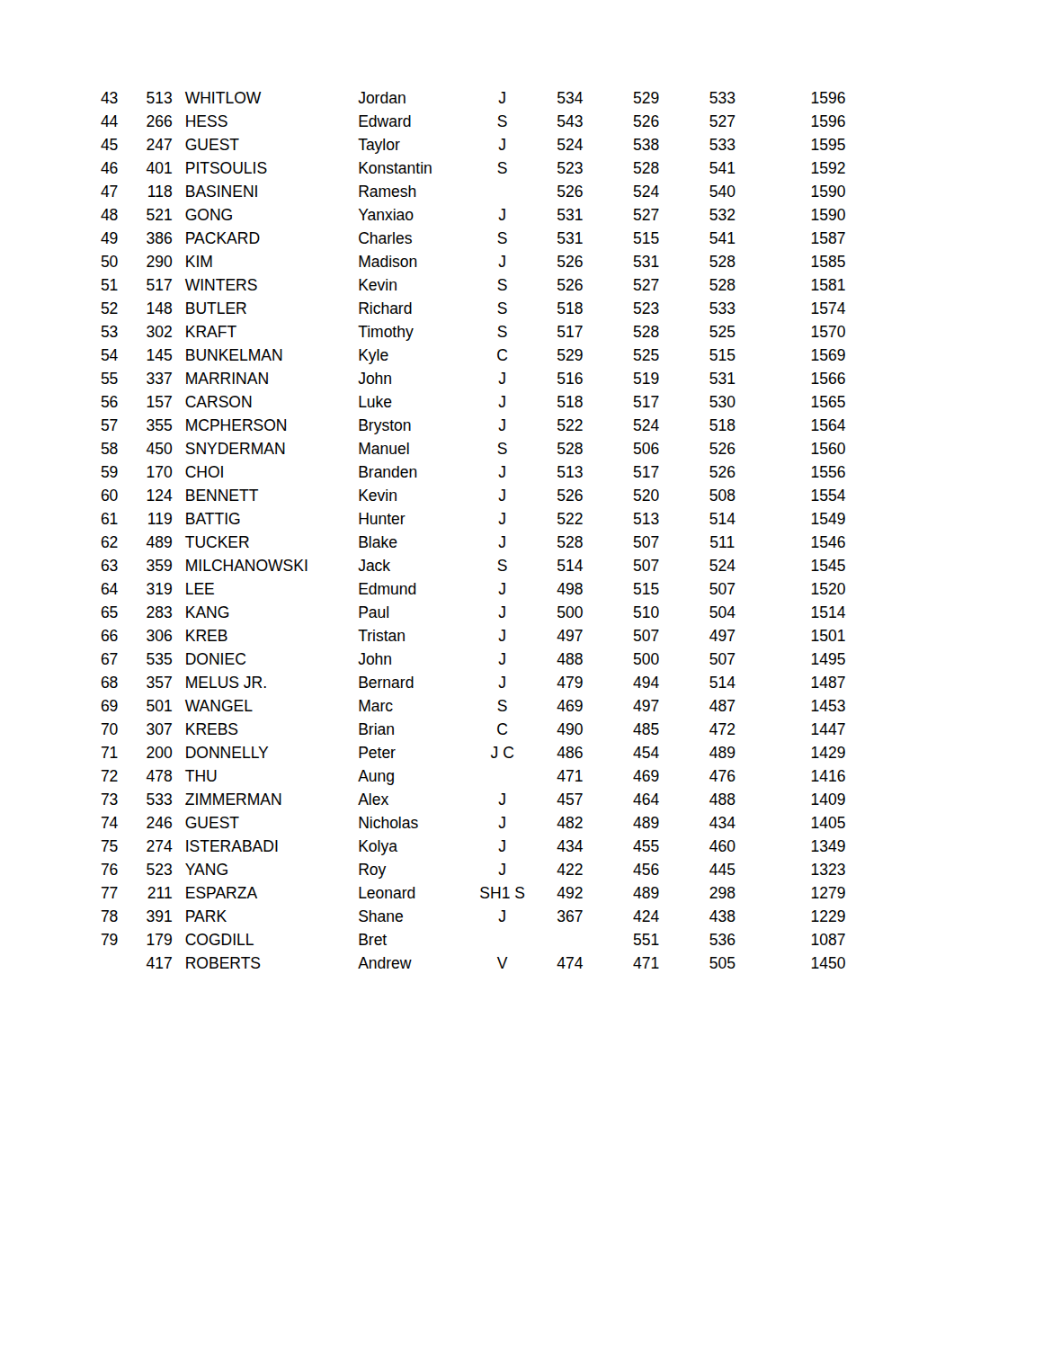| 43 | 513 | WHITLOW | Jordan | J | 534 | 529 | 533 | 1596 |
| 44 | 266 | HESS | Edward | S | 543 | 526 | 527 | 1596 |
| 45 | 247 | GUEST | Taylor | J | 524 | 538 | 533 | 1595 |
| 46 | 401 | PITSOULIS | Konstantin | S | 523 | 528 | 541 | 1592 |
| 47 | 118 | BASINENI | Ramesh | | 526 | 524 | 540 | 1590 |
| 48 | 521 | GONG | Yanxiao | J | 531 | 527 | 532 | 1590 |
| 49 | 386 | PACKARD | Charles | S | 531 | 515 | 541 | 1587 |
| 50 | 290 | KIM | Madison | J | 526 | 531 | 528 | 1585 |
| 51 | 517 | WINTERS | Kevin | S | 526 | 527 | 528 | 1581 |
| 52 | 148 | BUTLER | Richard | S | 518 | 523 | 533 | 1574 |
| 53 | 302 | KRAFT | Timothy | S | 517 | 528 | 525 | 1570 |
| 54 | 145 | BUNKELMAN | Kyle | C | 529 | 525 | 515 | 1569 |
| 55 | 337 | MARRINAN | John | J | 516 | 519 | 531 | 1566 |
| 56 | 157 | CARSON | Luke | J | 518 | 517 | 530 | 1565 |
| 57 | 355 | MCPHERSON | Bryston | J | 522 | 524 | 518 | 1564 |
| 58 | 450 | SNYDERMAN | Manuel | S | 528 | 506 | 526 | 1560 |
| 59 | 170 | CHOI | Branden | J | 513 | 517 | 526 | 1556 |
| 60 | 124 | BENNETT | Kevin | J | 526 | 520 | 508 | 1554 |
| 61 | 119 | BATTIG | Hunter | J | 522 | 513 | 514 | 1549 |
| 62 | 489 | TUCKER | Blake | J | 528 | 507 | 511 | 1546 |
| 63 | 359 | MILCHANOWSKI | Jack | S | 514 | 507 | 524 | 1545 |
| 64 | 319 | LEE | Edmund | J | 498 | 515 | 507 | 1520 |
| 65 | 283 | KANG | Paul | J | 500 | 510 | 504 | 1514 |
| 66 | 306 | KREB | Tristan | J | 497 | 507 | 497 | 1501 |
| 67 | 535 | DONIEC | John | J | 488 | 500 | 507 | 1495 |
| 68 | 357 | MELUS JR. | Bernard | J | 479 | 494 | 514 | 1487 |
| 69 | 501 | WANGEL | Marc | S | 469 | 497 | 487 | 1453 |
| 70 | 307 | KREBS | Brian | C | 490 | 485 | 472 | 1447 |
| 71 | 200 | DONNELLY | Peter | J C | 486 | 454 | 489 | 1429 |
| 72 | 478 | THU | Aung | | 471 | 469 | 476 | 1416 |
| 73 | 533 | ZIMMERMAN | Alex | J | 457 | 464 | 488 | 1409 |
| 74 | 246 | GUEST | Nicholas | J | 482 | 489 | 434 | 1405 |
| 75 | 274 | ISTERABADI | Kolya | J | 434 | 455 | 460 | 1349 |
| 76 | 523 | YANG | Roy | J | 422 | 456 | 445 | 1323 |
| 77 | 211 | ESPARZA | Leonard | SH1 S | 492 | 489 | 298 | 1279 |
| 78 | 391 | PARK | Shane | J | 367 | 424 | 438 | 1229 |
| 79 | 179 | COGDILL | Bret | | | 551 | 536 | 1087 |
| | 417 | ROBERTS | Andrew | V | 474 | 471 | 505 | 1450 |